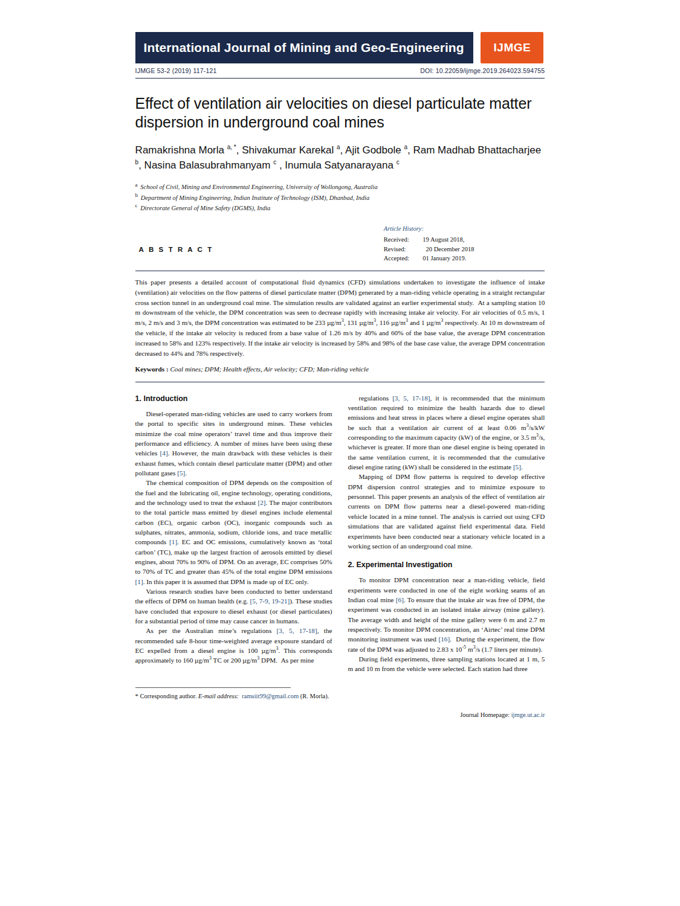International Journal of Mining and Geo-Engineering
IJMGE
IJMGE 53-2 (2019) 117-121
DOI: 10.22059/ijmge.2019.264023.594755
Effect of ventilation air velocities on diesel particulate matter dispersion in underground coal mines
Ramakrishna Morla a, *, Shivakumar Karekal a, Ajit Godbole a, Ram Madhab Bhattacharjee b, Nasina Balasubrahmanyam c , Inumula Satyanarayana c
a School of Civil, Mining and Environmental Engineering, University of Wollongong, Australia
b Department of Mining Engineering, Indian Institute of Technology (ISM), Dhanbad, India
c Directorate General of Mine Safety (DGMS), India
A B S T R A C T
Article History:
Received: 19 August 2018,
Revised: 20 December 2018
Accepted: 01 January 2019.
This paper presents a detailed account of computational fluid dynamics (CFD) simulations undertaken to investigate the influence of intake (ventilation) air velocities on the flow patterns of diesel particulate matter (DPM) generated by a man-riding vehicle operating in a straight rectangular cross section tunnel in an underground coal mine. The simulation results are validated against an earlier experimental study. At a sampling station 10 m downstream of the vehicle, the DPM concentration was seen to decrease rapidly with increasing intake air velocity. For air velocities of 0.5 m/s, 1 m/s, 2 m/s and 3 m/s, the DPM concentration was estimated to be 233 µg/m3, 131 µg/m3, 116 µg/m3 and 1 µg/m3 respectively. At 10 m downstream of the vehicle, if the intake air velocity is reduced from a base value of 1.26 m/s by 40% and 60% of the base value, the average DPM concentration increased to 58% and 123% respectively. If the intake air velocity is increased by 58% and 98% of the base case value, the average DPM concentration decreased to 44% and 78% respectively.
Keywords : Coal mines; DPM; Health effects, Air velocity; CFD; Man-riding vehicle
1. Introduction
Diesel-operated man-riding vehicles are used to carry workers from the portal to specific sites in underground mines. These vehicles minimize the coal mine operators’ travel time and thus improve their performance and efficiency. A number of mines have been using these vehicles [4]. However, the main drawback with these vehicles is their exhaust fumes, which contain diesel particulate matter (DPM) and other pollutant gases [5].
The chemical composition of DPM depends on the composition of the fuel and the lubricating oil, engine technology, operating conditions, and the technology used to treat the exhaust [2]. The major contributors to the total particle mass emitted by diesel engines include elemental carbon (EC), organic carbon (OC), inorganic compounds such as sulphates, nitrates, ammonia, sodium, chloride ions, and trace metallic compounds [1]. EC and OC emissions, cumulatively known as ‘total carbon’ (TC), make up the largest fraction of aerosols emitted by diesel engines, about 70% to 90% of DPM. On an average, EC comprises 50% to 70% of TC and greater than 45% of the total engine DPM emissions [1]. In this paper it is assumed that DPM is made up of EC only.
Various research studies have been conducted to better understand the effects of DPM on human health (e.g. [5, 7-9, 19-21]). These studies have concluded that exposure to diesel exhaust (or diesel particulates) for a substantial period of time may cause cancer in humans.
As per the Australian mine’s regulations [3, 5, 17-18], the recommended safe 8-hour time-weighted average exposure standard of EC expelled from a diesel engine is 100 µg/m3. This corresponds approximately to 160 µg/m3 TC or 200 µg/m3 DPM. As per mine
regulations [3, 5, 17-18], it is recommended that the minimum ventilation required to minimize the health hazards due to diesel emissions and heat stress in places where a diesel engine operates shall be such that a ventilation air current of at least 0.06 m3/s/kW corresponding to the maximum capacity (kW) of the engine, or 3.5 m3/s, whichever is greater. If more than one diesel engine is being operated in the same ventilation current, it is recommended that the cumulative diesel engine rating (kW) shall be considered in the estimate [5].
Mapping of DPM flow patterns is required to develop effective DPM dispersion control strategies and to minimize exposure to personnel. This paper presents an analysis of the effect of ventilation air currents on DPM flow patterns near a diesel-powered man-riding vehicle located in a mine tunnel. The analysis is carried out using CFD simulations that are validated against field experimental data. Field experiments have been conducted near a stationary vehicle located in a working section of an underground coal mine.
2. Experimental Investigation
To monitor DPM concentration near a man-riding vehicle, field experiments were conducted in one of the eight working seams of an Indian coal mine [6]. To ensure that the intake air was free of DPM, the experiment was conducted in an isolated intake airway (mine gallery). The average width and height of the mine gallery were 6 m and 2.7 m respectively. To monitor DPM concentration, an ‘Airtec’ real time DPM monitoring instrument was used [16]. During the experiment, the flow rate of the DPM was adjusted to 2.83 x 10-5 m3/s (1.7 liters per minute).
During field experiments, three sampling stations located at 1 m, 5 m and 10 m from the vehicle were selected. Each station had three
* Corresponding author. E-mail address: ramsiit99@gmail.com (R. Morla).
Journal Homepage: ijmge.ut.ac.ir